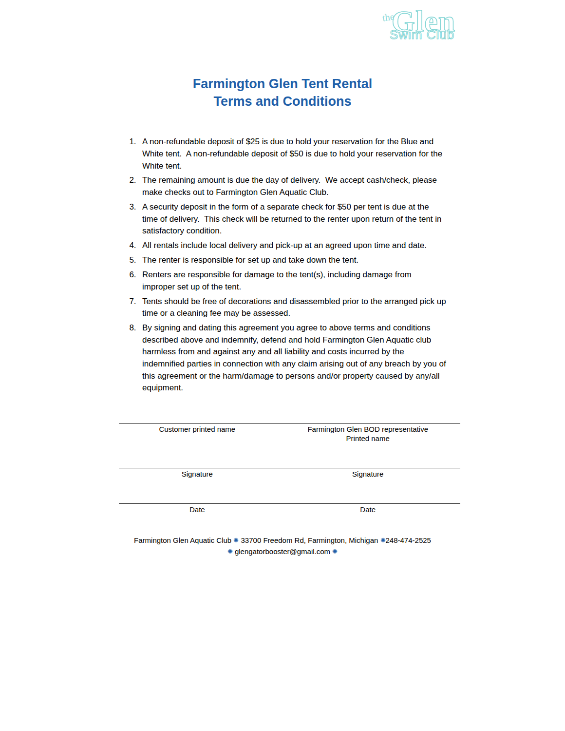the Glen Swim Club
Farmington Glen Tent Rental Terms and Conditions
A non-refundable deposit of $25 is due to hold your reservation for the Blue and White tent. A non-refundable deposit of $50 is due to hold your reservation for the White tent.
The remaining amount is due the day of delivery. We accept cash/check, please make checks out to Farmington Glen Aquatic Club.
A security deposit in the form of a separate check for $50 per tent is due at the time of delivery. This check will be returned to the renter upon return of the tent in satisfactory condition.
All rentals include local delivery and pick-up at an agreed upon time and date.
The renter is responsible for set up and take down the tent.
Renters are responsible for damage to the tent(s), including damage from improper set up of the tent.
Tents should be free of decorations and disassembled prior to the arranged pick up time or a cleaning fee may be assessed.
By signing and dating this agreement you agree to above terms and conditions described above and indemnify, defend and hold Farmington Glen Aquatic club harmless from and against any and all liability and costs incurred by the indemnified parties in connection with any claim arising out of any breach by you of this agreement or the harm/damage to persons and/or property caused by any/all equipment.
| Customer printed name | Farmington Glen BOD representative Printed name |
| Signature | Signature |
| Date | Date |
Farmington Glen Aquatic Club ✺ 33700 Freedom Rd, Farmington, Michigan ✺248-474-2525
✺ glengatorbooster@gmail.com ✺